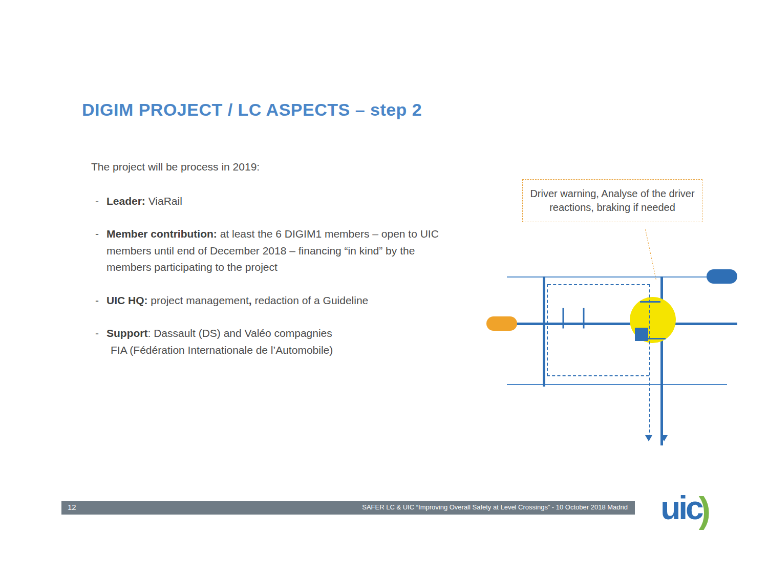DIGIM PROJECT / LC ASPECTS – step 2
The project will be process in 2019:
Leader: ViaRail
Member contribution: at least the 6 DIGIM1 members – open to UIC members until end of December 2018 – financing “in kind” by the members participating to the project
UIC HQ: project management, redaction of a Guideline
Support: Dassault (DS) and Valéo compagnies FIA (Fédération Internationale de l’Automobile)
Driver warning, Analyse of the driver reactions, braking if needed
12 SAFER LC & UIC “Improving Overall Safety at Level Crossings” - 10 October 2018 Madrid
uic)